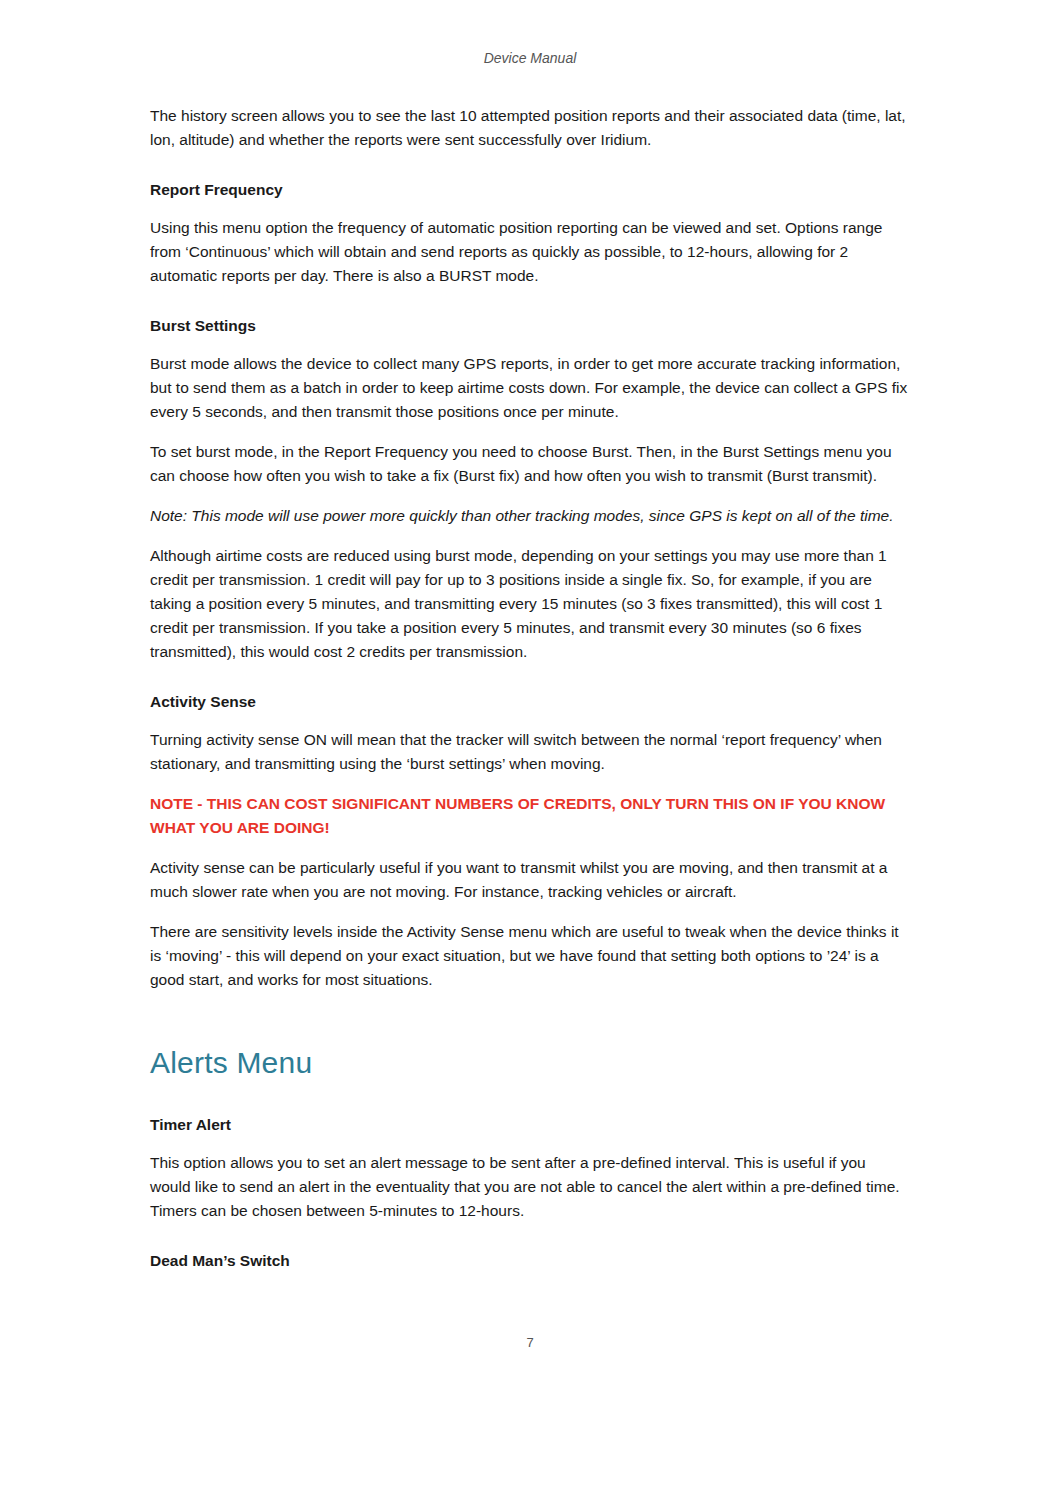Device Manual
The history screen allows you to see the last 10 attempted position reports and their associated data (time, lat, lon, altitude) and whether the reports were sent successfully over Iridium.
Report Frequency
Using this menu option the frequency of automatic position reporting can be viewed and set. Options range from ‘Continuous’ which will obtain and send reports as quickly as possible, to 12-hours, allowing for 2 automatic reports per day. There is also a BURST mode.
Burst Settings
Burst mode allows the device to collect many GPS reports, in order to get more accurate tracking information, but to send them as a batch in order to keep airtime costs down. For example, the device can collect a GPS fix every 5 seconds, and then transmit those positions once per minute.
To set burst mode, in the Report Frequency you need to choose Burst. Then, in the Burst Settings menu you can choose how often you wish to take a fix (Burst fix) and how often you wish to transmit (Burst transmit).
Note: This mode will use power more quickly than other tracking modes, since GPS is kept on all of the time.
Although airtime costs are reduced using burst mode, depending on your settings you may use more than 1 credit per transmission. 1 credit will pay for up to 3 positions inside a single fix. So, for example, if you are taking a position every 5 minutes, and transmitting every 15 minutes (so 3 fixes transmitted), this will cost 1 credit per transmission. If you take a position every 5 minutes, and transmit every 30 minutes (so 6 fixes transmitted), this would cost 2 credits per transmission.
Activity Sense
Turning activity sense ON will mean that the tracker will switch between the normal ‘report frequency’ when stationary, and transmitting using the ‘burst settings’ when moving.
NOTE - THIS CAN COST SIGNIFICANT NUMBERS OF CREDITS, ONLY TURN THIS ON IF YOU KNOW WHAT YOU ARE DOING!
Activity sense can be particularly useful if you want to transmit whilst you are moving, and then transmit at a much slower rate when you are not moving. For instance, tracking vehicles or aircraft.
There are sensitivity levels inside the Activity Sense menu which are useful to tweak when the device thinks it is ‘moving’ - this will depend on your exact situation, but we have found that setting both options to ’24’ is a good start, and works for most situations.
Alerts Menu
Timer Alert
This option allows you to set an alert message to be sent after a pre-defined interval. This is useful if you would like to send an alert in the eventuality that you are not able to cancel the alert within a pre-defined time. Timers can be chosen between 5-minutes to 12-hours.
Dead Man’s Switch
7